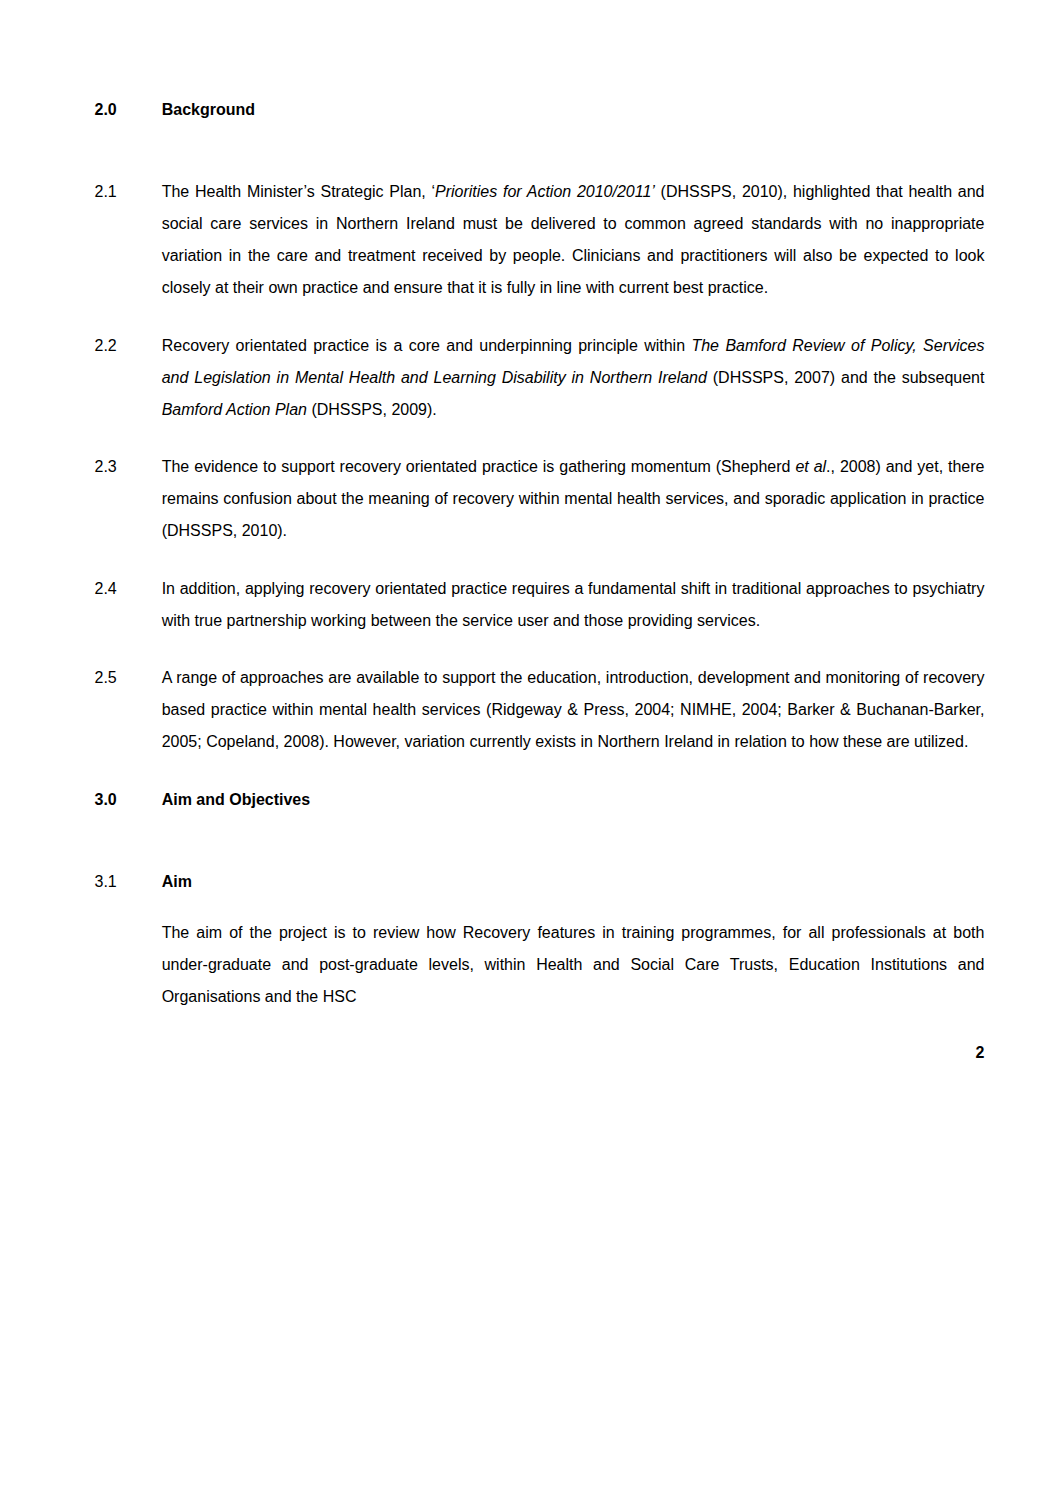2.0
Background
2.1 The Health Minister’s Strategic Plan, ‘Priorities for Action 2010/2011’ (DHSSPS, 2010), highlighted that health and social care services in Northern Ireland must be delivered to common agreed standards with no inappropriate variation in the care and treatment received by people. Clinicians and practitioners will also be expected to look closely at their own practice and ensure that it is fully in line with current best practice.
2.2 Recovery orientated practice is a core and underpinning principle within The Bamford Review of Policy, Services and Legislation in Mental Health and Learning Disability in Northern Ireland (DHSSPS, 2007) and the subsequent Bamford Action Plan (DHSSPS, 2009).
2.3 The evidence to support recovery orientated practice is gathering momentum (Shepherd et al., 2008) and yet, there remains confusion about the meaning of recovery within mental health services, and sporadic application in practice (DHSSPS, 2010).
2.4 In addition, applying recovery orientated practice requires a fundamental shift in traditional approaches to psychiatry with true partnership working between the service user and those providing services.
2.5 A range of approaches are available to support the education, introduction, development and monitoring of recovery based practice within mental health services (Ridgeway & Press, 2004; NIMHE, 2004; Barker & Buchanan-Barker, 2005; Copeland, 2008). However, variation currently exists in Northern Ireland in relation to how these are utilized.
3.0
Aim and Objectives
3.1
Aim
The aim of the project is to review how Recovery features in training programmes, for all professionals at both under-graduate and post-graduate levels, within Health and Social Care Trusts, Education Institutions and Organisations and the HSC
2